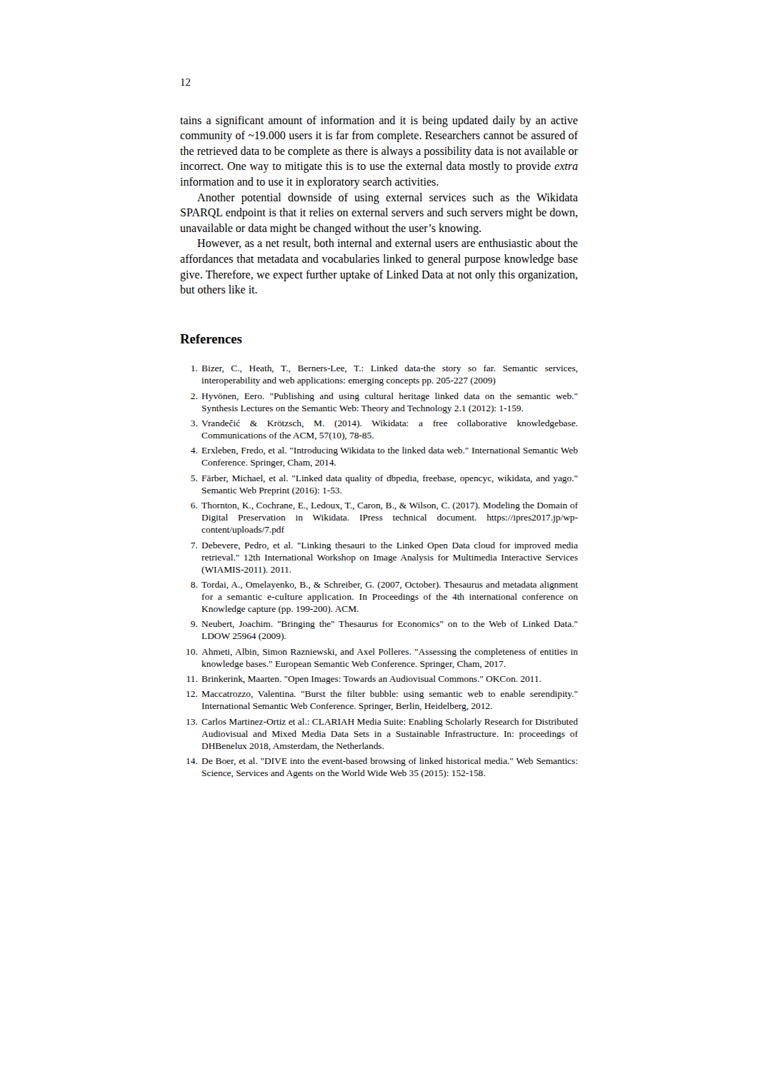12
tains a significant amount of information and it is being updated daily by an active community of ~19.000 users it is far from complete. Researchers cannot be assured of the retrieved data to be complete as there is always a possibility data is not available or incorrect. One way to mitigate this is to use the external data mostly to provide extra information and to use it in exploratory search activities.
Another potential downside of using external services such as the Wikidata SPARQL endpoint is that it relies on external servers and such servers might be down, unavailable or data might be changed without the user’s knowing.
However, as a net result, both internal and external users are enthusiastic about the affordances that metadata and vocabularies linked to general purpose knowledge base give. Therefore, we expect further uptake of Linked Data at not only this organization, but others like it.
References
Bizer, C., Heath, T., Berners-Lee, T.: Linked data-the story so far. Semantic services, interoperability and web applications: emerging concepts pp. 205-227 (2009)
Hyvönen, Eero. "Publishing and using cultural heritage linked data on the semantic web." Synthesis Lectures on the Semantic Web: Theory and Technology 2.1 (2012): 1-159.
Vrandečić & Krötzsch, M. (2014). Wikidata: a free collaborative knowledgebase. Communications of the ACM, 57(10), 78-85.
Erxleben, Fredo, et al. "Introducing Wikidata to the linked data web." International Semantic Web Conference. Springer, Cham, 2014.
Färber, Michael, et al. "Linked data quality of dbpedia, freebase, opencyc, wikidata, and yago." Semantic Web Preprint (2016): 1-53.
Thornton, K., Cochrane, E., Ledoux, T., Caron, B., & Wilson, C. (2017). Modeling the Domain of Digital Preservation in Wikidata. IPress technical document. https://ipres2017.jp/wp-content/uploads/7.pdf
Debevere, Pedro, et al. "Linking thesauri to the Linked Open Data cloud for improved media retrieval." 12th International Workshop on Image Analysis for Multimedia Interactive Services (WIAMIS-2011). 2011.
Tordai, A., Omelayenko, B., & Schreiber, G. (2007, October). Thesaurus and metadata alignment for a semantic e-culture application. In Proceedings of the 4th international conference on Knowledge capture (pp. 199-200). ACM.
Neubert, Joachim. "Bringing the" Thesaurus for Economics" on to the Web of Linked Data." LDOW 25964 (2009).
Ahmeti, Albin, Simon Razniewski, and Axel Polleres. "Assessing the completeness of entities in knowledge bases." European Semantic Web Conference. Springer, Cham, 2017.
Brinkerink, Maarten. "Open Images: Towards an Audiovisual Commons." OKCon. 2011.
Maccatrozzo, Valentina. "Burst the filter bubble: using semantic web to enable serendipity." International Semantic Web Conference. Springer, Berlin, Heidelberg, 2012.
Carlos Martinez-Ortiz et al.: CLARIAH Media Suite: Enabling Scholarly Research for Distributed Audiovisual and Mixed Media Data Sets in a Sustainable Infrastructure. In: proceedings of DHBenelux 2018, Amsterdam, the Netherlands.
De Boer, et al. "DIVE into the event-based browsing of linked historical media." Web Semantics: Science, Services and Agents on the World Wide Web 35 (2015): 152-158.